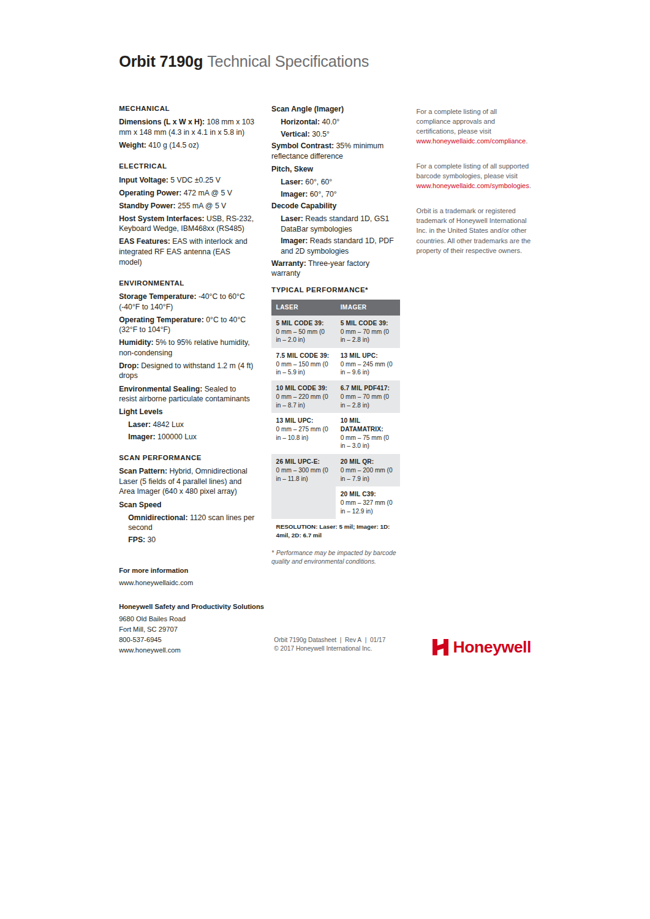Orbit 7190g Technical Specifications
Mechanical
Dimensions (L x W x H): 108 mm x 103 mm x 148 mm (4.3 in x 4.1 in x 5.8 in)
Weight: 410 g (14.5 oz)
Electrical
Input Voltage: 5 VDC ±0.25 V
Operating Power: 472 mA @ 5 V
Standby Power: 255 mA @ 5 V
Host System Interfaces: USB, RS-232, Keyboard Wedge, IBM468xx (RS485)
EAS Features: EAS with interlock and integrated RF EAS antenna (EAS model)
Environmental
Storage Temperature: -40°C to 60°C (-40°F to 140°F)
Operating Temperature: 0°C to 40°C (32°F to 104°F)
Humidity: 5% to 95% relative humidity, non-condensing
Drop: Designed to withstand 1.2 m (4 ft) drops
Environmental Sealing: Sealed to resist airborne particulate contaminants
Light Levels
Laser: 4842 Lux
Imager: 100000 Lux
Scan Performance
Scan Pattern: Hybrid, Omnidirectional Laser (5 fields of 4 parallel lines) and Area Imager (640 x 480 pixel array)
Scan Speed
Omnidirectional: 1120 scan lines per second
FPS: 30
Scan Angle (Imager)
Horizontal: 40.0°
Vertical: 30.5°
Symbol Contrast: 35% minimum reflectance difference
Pitch, Skew
Laser: 60°, 60°
Imager: 60°, 70°
Decode Capability
Laser: Reads standard 1D, GS1 DataBar symbologies
Imager: Reads standard 1D, PDF and 2D symbologies
Warranty: Three-year factory warranty
Typical Performance*
| LASER | IMAGER |
| --- | --- |
| 5 MIL CODE 39: 0 mm – 50 mm (0 in – 2.0 in) | 5 MIL CODE 39: 0 mm – 70 mm (0 in – 2.8 in) |
| 7.5 MIL CODE 39: 0 mm – 150 mm (0 in – 5.9 in) | 13 MIL UPC: 0 mm – 245 mm (0 in – 9.6 in) |
| 10 MIL CODE 39: 0 mm – 220 mm (0 in – 8.7 in) | 6.7 MIL PDF417: 0 mm – 70 mm (0 in – 2.8 in) |
| 13 MIL UPC: 0 mm – 275 mm (0 in – 10.8 in) | 10 MIL DATAMATRIX: 0 mm – 75 mm (0 in – 3.0 in) |
| 26 MIL UPC-E: 0 mm – 300 mm (0 in – 11.8 in) | 20 MIL QR: 0 mm – 200 mm (0 in – 7.9 in) |
| | 20 MIL C39: 0 mm – 327 mm (0 in – 12.9 in) |
| RESOLUTION: Laser: 5 mil; Imager: 1D: 4mil, 2D: 6.7 mil |
*Performance may be impacted by barcode quality and environmental conditions.
For a complete listing of all compliance approvals and certifications, please visit www.honeywellaidc.com/compliance.
For a complete listing of all supported barcode symbologies, please visit www.honeywellaidc.com/symbologies.
Orbit is a trademark or registered trademark of Honeywell International Inc. in the United States and/or other countries. All other trademarks are the property of their respective owners.
For more information
www.honeywellaidc.com
Honeywell Safety and Productivity Solutions
9680 Old Bailes Road
Fort Mill, SC 29707
800-537-6945
www.honeywell.com
Orbit 7190g Datasheet | Rev A | 01/17
© 2017 Honeywell International Inc.
Honeywell